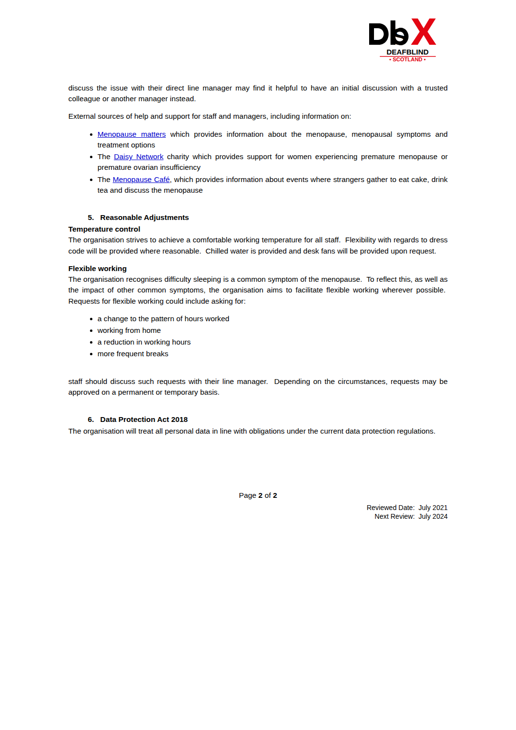S DEAFBLIND • SCOTLAND •
discuss the issue with their direct line manager may find it helpful to have an initial discussion with a trusted colleague or another manager instead.
External sources of help and support for staff and managers, including information on:
Menopause matters which provides information about the menopause, menopausal symptoms and treatment options
The Daisy Network charity which provides support for women experiencing premature menopause or premature ovarian insufficiency
The Menopause Café, which provides information about events where strangers gather to eat cake, drink tea and discuss the menopause
5. Reasonable Adjustments
Temperature control
The organisation strives to achieve a comfortable working temperature for all staff. Flexibility with regards to dress code will be provided where reasonable. Chilled water is provided and desk fans will be provided upon request.
Flexible working
The organisation recognises difficulty sleeping is a common symptom of the menopause. To reflect this, as well as the impact of other common symptoms, the organisation aims to facilitate flexible working wherever possible. Requests for flexible working could include asking for:
a change to the pattern of hours worked
working from home
a reduction in working hours
more frequent breaks
staff should discuss such requests with their line manager. Depending on the circumstances, requests may be approved on a permanent or temporary basis.
6. Data Protection Act 2018
The organisation will treat all personal data in line with obligations under the current data protection regulations.
Page 2 of 2
Reviewed Date: July 2021
Next Review: July 2024